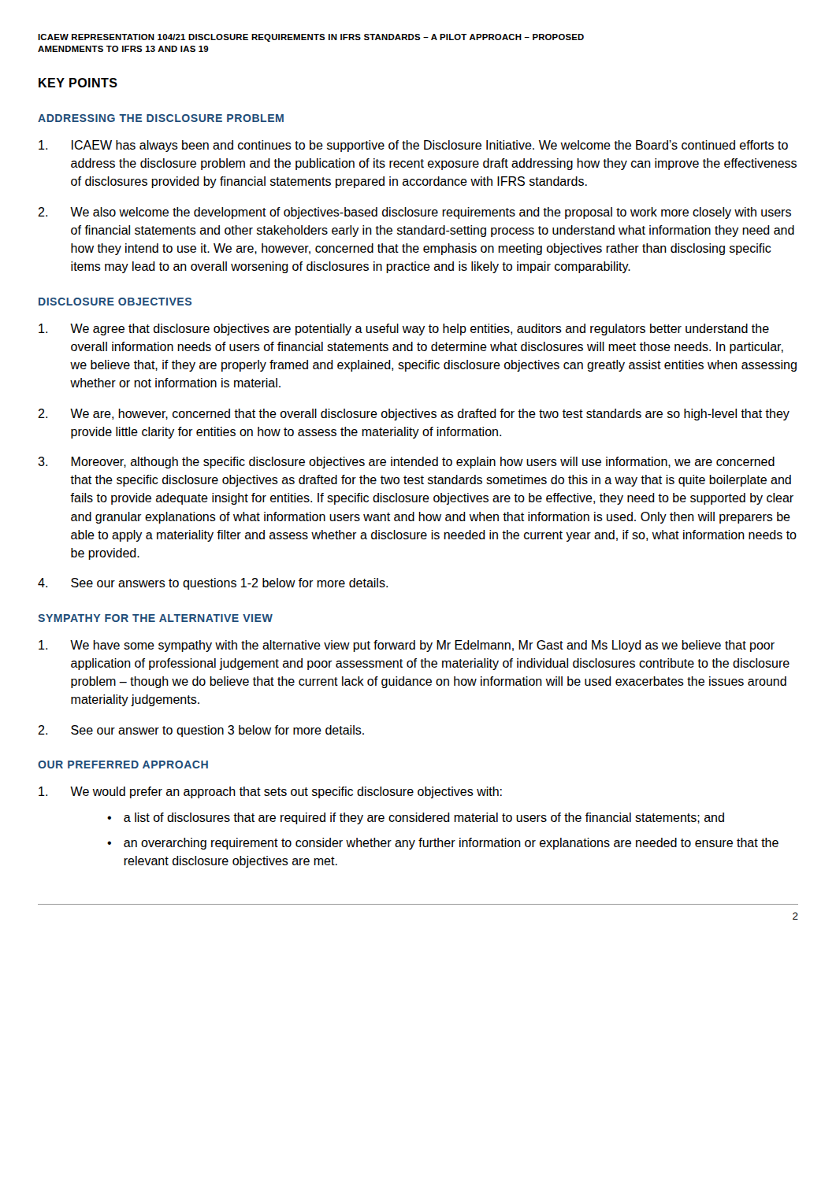ICAEW REPRESENTATION 104/21 DISCLOSURE REQUIREMENTS IN IFRS STANDARDS – A PILOT APPROACH – PROPOSED
AMENDMENTS TO IFRS 13 AND IAS 19
KEY POINTS
ADDRESSING THE DISCLOSURE PROBLEM
ICAEW has always been and continues to be supportive of the Disclosure Initiative. We welcome the Board’s continued efforts to address the disclosure problem and the publication of its recent exposure draft addressing how they can improve the effectiveness of disclosures provided by financial statements prepared in accordance with IFRS standards.
We also welcome the development of objectives-based disclosure requirements and the proposal to work more closely with users of financial statements and other stakeholders early in the standard-setting process to understand what information they need and how they intend to use it. We are, however, concerned that the emphasis on meeting objectives rather than disclosing specific items may lead to an overall worsening of disclosures in practice and is likely to impair comparability.
DISCLOSURE OBJECTIVES
We agree that disclosure objectives are potentially a useful way to help entities, auditors and regulators better understand the overall information needs of users of financial statements and to determine what disclosures will meet those needs. In particular, we believe that, if they are properly framed and explained, specific disclosure objectives can greatly assist entities when assessing whether or not information is material.
We are, however, concerned that the overall disclosure objectives as drafted for the two test standards are so high-level that they provide little clarity for entities on how to assess the materiality of information.
Moreover, although the specific disclosure objectives are intended to explain how users will use information, we are concerned that the specific disclosure objectives as drafted for the two test standards sometimes do this in a way that is quite boilerplate and fails to provide adequate insight for entities. If specific disclosure objectives are to be effective, they need to be supported by clear and granular explanations of what information users want and how and when that information is used. Only then will preparers be able to apply a materiality filter and assess whether a disclosure is needed in the current year and, if so, what information needs to be provided.
See our answers to questions 1-2 below for more details.
SYMPATHY FOR THE ALTERNATIVE VIEW
We have some sympathy with the alternative view put forward by Mr Edelmann, Mr Gast and Ms Lloyd as we believe that poor application of professional judgement and poor assessment of the materiality of individual disclosures contribute to the disclosure problem – though we do believe that the current lack of guidance on how information will be used exacerbates the issues around materiality judgements.
See our answer to question 3 below for more details.
OUR PREFERRED APPROACH
We would prefer an approach that sets out specific disclosure objectives with:
a list of disclosures that are required if they are considered material to users of the financial statements; and
an overarching requirement to consider whether any further information or explanations are needed to ensure that the relevant disclosure objectives are met.
2